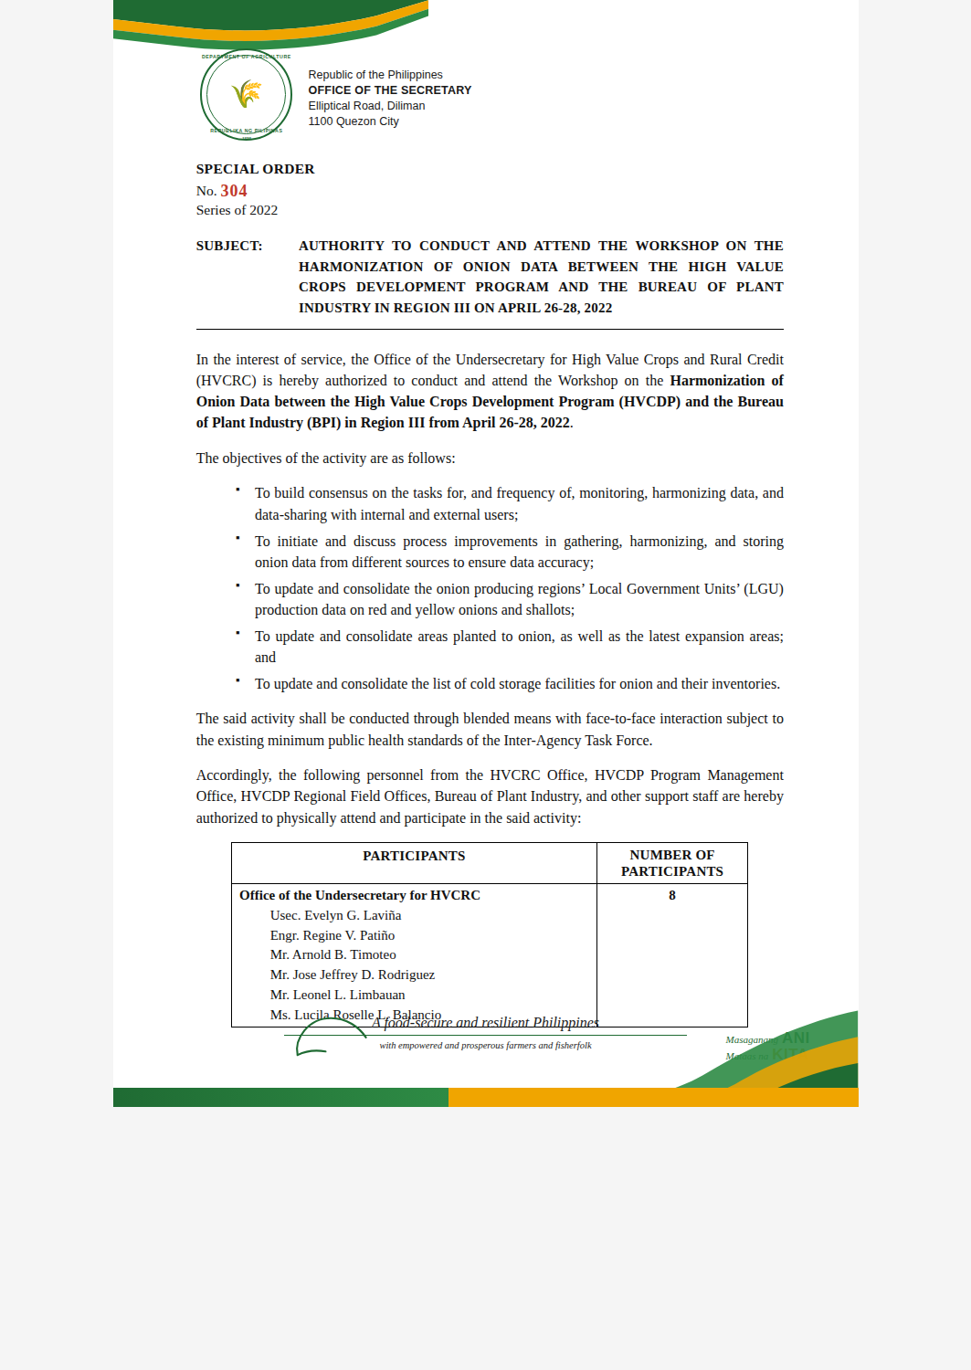Department of Agriculture
🌾
Republika ng Pilipinas
1898
Republic of the Philippines
OFFICE OF THE SECRETARY
Elliptical Road, Diliman
1100 Quezon City
SPECIAL ORDER
No. 304
Series of 2022
SUBJECT:
Authority to conduct and attend the workshop on the harmonization of onion data between the High Value Crops Development Program and the Bureau of Plant Industry in Region III on April 26-28, 2022
In the interest of service, the Office of the Undersecretary for High Value Crops and Rural Credit (HVCRC) is hereby authorized to conduct and attend the Workshop on the Harmonization of Onion Data between the High Value Crops Development Program (HVCDP) and the Bureau of Plant Industry (BPI) in Region III from April 26-28, 2022.
The objectives of the activity are as follows:
To build consensus on the tasks for, and frequency of, monitoring, harmonizing data, and data-sharing with internal and external users;
To initiate and discuss process improvements in gathering, harmonizing, and storing onion data from different sources to ensure data accuracy;
To update and consolidate the onion producing regions’ Local Government Units’ (LGU) production data on red and yellow onions and shallots;
To update and consolidate areas planted to onion, as well as the latest expansion areas; and
To update and consolidate the list of cold storage facilities for onion and their inventories.
The said activity shall be conducted through blended means with face-to-face interaction subject to the existing minimum public health standards of the Inter-Agency Task Force.
Accordingly, the following personnel from the HVCRC Office, HVCDP Program Management Office, HVCDP Regional Field Offices, Bureau of Plant Industry, and other support staff are hereby authorized to physically attend and participate in the said activity:
| Participants | Number of Participants |
| --- | --- |
| Office of the Undersecretary for HVCRC Usec. Evelyn G. Laviña Engr. Regine V. Patiño Mr. Arnold B. Timoteo Mr. Jose Jeffrey D. Rodriguez Mr. Leonel L. Limbauan Ms. Lucila Roselle L. Balancio | 8 |
A food-secure and resilient Philippines
with empowered and prosperous farmers and fisherfolk
Masaganang ANI
Mataas na KITA